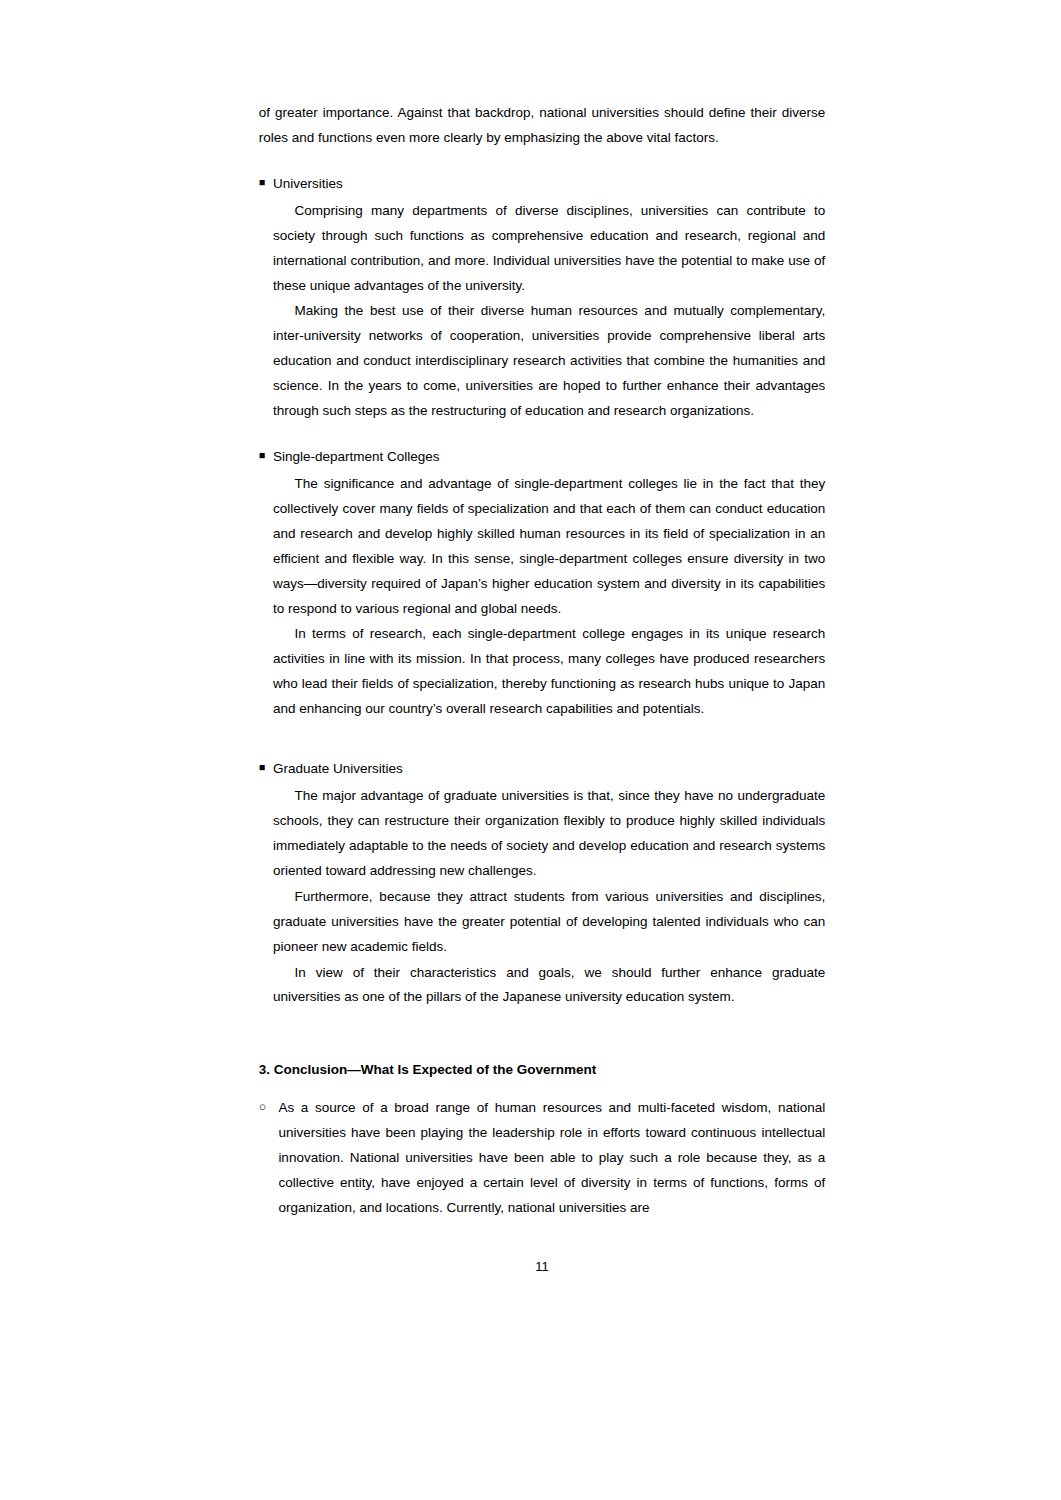of greater importance. Against that backdrop, national universities should define their diverse roles and functions even more clearly by emphasizing the above vital factors.
Universities
Comprising many departments of diverse disciplines, universities can contribute to society through such functions as comprehensive education and research, regional and international contribution, and more. Individual universities have the potential to make use of these unique advantages of the university.
Making the best use of their diverse human resources and mutually complementary, inter-university networks of cooperation, universities provide comprehensive liberal arts education and conduct interdisciplinary research activities that combine the humanities and science. In the years to come, universities are hoped to further enhance their advantages through such steps as the restructuring of education and research organizations.
Single-department Colleges
The significance and advantage of single-department colleges lie in the fact that they collectively cover many fields of specialization and that each of them can conduct education and research and develop highly skilled human resources in its field of specialization in an efficient and flexible way. In this sense, single-department colleges ensure diversity in two ways—diversity required of Japan’s higher education system and diversity in its capabilities to respond to various regional and global needs.
In terms of research, each single-department college engages in its unique research activities in line with its mission. In that process, many colleges have produced researchers who lead their fields of specialization, thereby functioning as research hubs unique to Japan and enhancing our country’s overall research capabilities and potentials.
Graduate Universities
The major advantage of graduate universities is that, since they have no undergraduate schools, they can restructure their organization flexibly to produce highly skilled individuals immediately adaptable to the needs of society and develop education and research systems oriented toward addressing new challenges.
Furthermore, because they attract students from various universities and disciplines, graduate universities have the greater potential of developing talented individuals who can pioneer new academic fields.
In view of their characteristics and goals, we should further enhance graduate universities as one of the pillars of the Japanese university education system.
3. Conclusion—What Is Expected of the Government
As a source of a broad range of human resources and multi-faceted wisdom, national universities have been playing the leadership role in efforts toward continuous intellectual innovation. National universities have been able to play such a role because they, as a collective entity, have enjoyed a certain level of diversity in terms of functions, forms of organization, and locations. Currently, national universities are
11